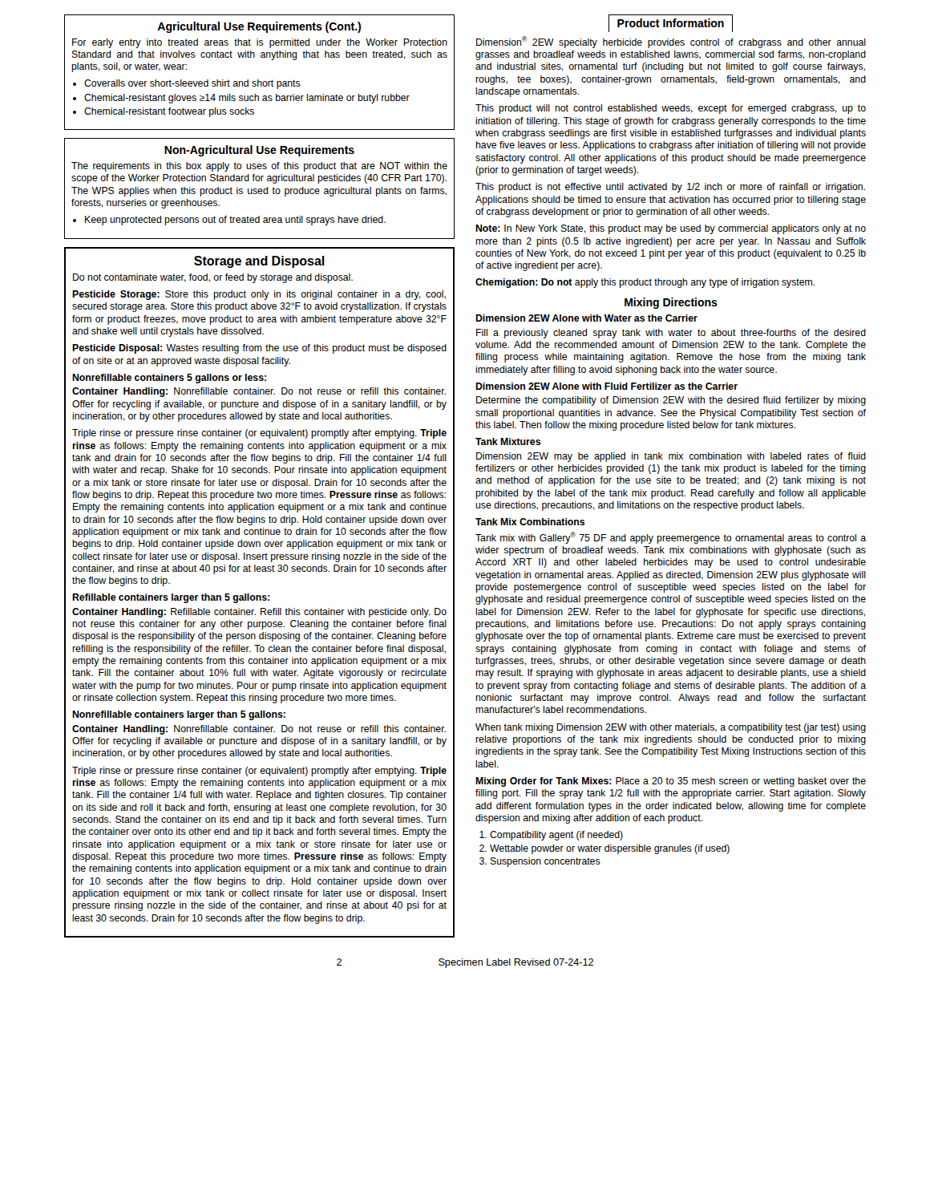Agricultural Use Requirements (Cont.)
For early entry into treated areas that is permitted under the Worker Protection Standard and that involves contact with anything that has been treated, such as plants, soil, or water, wear:
Coveralls over short-sleeved shirt and short pants
Chemical-resistant gloves ≥14 mils such as barrier laminate or butyl rubber
Chemical-resistant footwear plus socks
Non-Agricultural Use Requirements
The requirements in this box apply to uses of this product that are NOT within the scope of the Worker Protection Standard for agricultural pesticides (40 CFR Part 170). The WPS applies when this product is used to produce agricultural plants on farms, forests, nurseries or greenhouses.
Keep unprotected persons out of treated area until sprays have dried.
Storage and Disposal
Do not contaminate water, food, or feed by storage and disposal.
Pesticide Storage: Store this product only in its original container in a dry, cool, secured storage area. Store this product above 32°F to avoid crystallization. If crystals form or product freezes, move product to area with ambient temperature above 32°F and shake well until crystals have dissolved.
Pesticide Disposal: Wastes resulting from the use of this product must be disposed of on site or at an approved waste disposal facility.
Nonrefillable containers 5 gallons or less:
Container Handling: Nonrefillable container. Do not reuse or refill this container. Offer for recycling if available, or puncture and dispose of in a sanitary landfill, or by incineration, or by other procedures allowed by state and local authorities.
Triple rinse or pressure rinse container (or equivalent) promptly after emptying. Triple rinse as follows: Empty the remaining contents into application equipment or a mix tank and drain for 10 seconds after the flow begins to drip. Fill the container 1/4 full with water and recap. Shake for 10 seconds. Pour rinsate into application equipment or a mix tank or store rinsate for later use or disposal. Drain for 10 seconds after the flow begins to drip. Repeat this procedure two more times. Pressure rinse as follows: Empty the remaining contents into application equipment or a mix tank and continue to drain for 10 seconds after the flow begins to drip. Hold container upside down over application equipment or mix tank and continue to drain for 10 seconds after the flow begins to drip. Hold container upside down over application equipment or mix tank or collect rinsate for later use or disposal. Insert pressure rinsing nozzle in the side of the container, and rinse at about 40 psi for at least 30 seconds. Drain for 10 seconds after the flow begins to drip.
Refillable containers larger than 5 gallons:
Container Handling: Refillable container. Refill this container with pesticide only. Do not reuse this container for any other purpose. Cleaning the container before final disposal is the responsibility of the person disposing of the container. Cleaning before refilling is the responsibility of the refiller. To clean the container before final disposal, empty the remaining contents from this container into application equipment or a mix tank. Fill the container about 10% full with water. Agitate vigorously or recirculate water with the pump for two minutes. Pour or pump rinsate into application equipment or rinsate collection system. Repeat this rinsing procedure two more times.
Nonrefillable containers larger than 5 gallons:
Container Handling: Nonrefillable container. Do not reuse or refill this container. Offer for recycling if available or puncture and dispose of in a sanitary landfill, or by incineration, or by other procedures allowed by state and local authorities.
Triple rinse or pressure rinse container (or equivalent) promptly after emptying. Triple rinse as follows: Empty the remaining contents into application equipment or a mix tank. Fill the container 1/4 full with water. Replace and tighten closures. Tip container on its side and roll it back and forth, ensuring at least one complete revolution, for 30 seconds. Stand the container on its end and tip it back and forth several times. Turn the container over onto its other end and tip it back and forth several times. Empty the rinsate into application equipment or a mix tank or store rinsate for later use or disposal. Repeat this procedure two more times. Pressure rinse as follows: Empty the remaining contents into application equipment or a mix tank and continue to drain for 10 seconds after the flow begins to drip. Hold container upside down over application equipment or mix tank or collect rinsate for later use or disposal. Insert pressure rinsing nozzle in the side of the container, and rinse at about 40 psi for at least 30 seconds. Drain for 10 seconds after the flow begins to drip.
Product Information
Dimension® 2EW specialty herbicide provides control of crabgrass and other annual grasses and broadleaf weeds in established lawns, commercial sod farms, non-cropland and industrial sites, ornamental turf (including but not limited to golf course fairways, roughs, tee boxes), container-grown ornamentals, field-grown ornamentals, and landscape ornamentals.
This product will not control established weeds, except for emerged crabgrass, up to initiation of tillering. This stage of growth for crabgrass generally corresponds to the time when crabgrass seedlings are first visible in established turfgrasses and individual plants have five leaves or less. Applications to crabgrass after initiation of tillering will not provide satisfactory control. All other applications of this product should be made preemergence (prior to germination of target weeds).
This product is not effective until activated by 1/2 inch or more of rainfall or irrigation. Applications should be timed to ensure that activation has occurred prior to tillering stage of crabgrass development or prior to germination of all other weeds.
Note: In New York State, this product may be used by commercial applicators only at no more than 2 pints (0.5 lb active ingredient) per acre per year. In Nassau and Suffolk counties of New York, do not exceed 1 pint per year of this product (equivalent to 0.25 lb of active ingredient per acre).
Chemigation: Do not apply this product through any type of irrigation system.
Mixing Directions
Dimension 2EW Alone with Water as the Carrier
Fill a previously cleaned spray tank with water to about three-fourths of the desired volume. Add the recommended amount of Dimension 2EW to the tank. Complete the filling process while maintaining agitation. Remove the hose from the mixing tank immediately after filling to avoid siphoning back into the water source.
Dimension 2EW Alone with Fluid Fertilizer as the Carrier
Determine the compatibility of Dimension 2EW with the desired fluid fertilizer by mixing small proportional quantities in advance. See the Physical Compatibility Test section of this label. Then follow the mixing procedure listed below for tank mixtures.
Tank Mixtures
Dimension 2EW may be applied in tank mix combination with labeled rates of fluid fertilizers or other herbicides provided (1) the tank mix product is labeled for the timing and method of application for the use site to be treated; and (2) tank mixing is not prohibited by the label of the tank mix product. Read carefully and follow all applicable use directions, precautions, and limitations on the respective product labels.
Tank Mix Combinations
Tank mix with Gallery® 75 DF and apply preemergence to ornamental areas to control a wider spectrum of broadleaf weeds. Tank mix combinations with glyphosate (such as Accord XRT II) and other labeled herbicides may be used to control undesirable vegetation in ornamental areas. Applied as directed, Dimension 2EW plus glyphosate will provide postemergence control of susceptible weed species listed on the label for glyphosate and residual preemergence control of susceptible weed species listed on the label for Dimension 2EW. Refer to the label for glyphosate for specific use directions, precautions, and limitations before use. Precautions: Do not apply sprays containing glyphosate over the top of ornamental plants. Extreme care must be exercised to prevent sprays containing glyphosate from coming in contact with foliage and stems of turfgrasses, trees, shrubs, or other desirable vegetation since severe damage or death may result. If spraying with glyphosate in areas adjacent to desirable plants, use a shield to prevent spray from contacting foliage and stems of desirable plants. The addition of a nonionic surfactant may improve control. Always read and follow the surfactant manufacturer's label recommendations.
When tank mixing Dimension 2EW with other materials, a compatibility test (jar test) using relative proportions of the tank mix ingredients should be conducted prior to mixing ingredients in the spray tank. See the Compatibility Test Mixing Instructions section of this label.
Mixing Order for Tank Mixes: Place a 20 to 35 mesh screen or wetting basket over the filling port. Fill the spray tank 1/2 full with the appropriate carrier. Start agitation. Slowly add different formulation types in the order indicated below, allowing time for complete dispersion and mixing after addition of each product.
Compatibility agent (if needed)
Wettable powder or water dispersible granules (if used)
Suspension concentrates
2 Specimen Label Revised 07-24-12